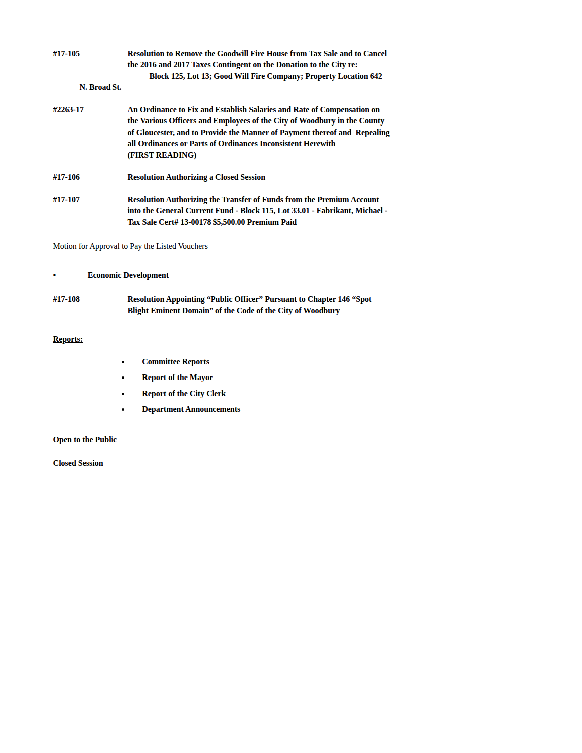#17-105
Resolution to Remove the Goodwill Fire House from Tax Sale and to Cancel the 2016 and 2017 Taxes Contingent on the Donation to the City re: Block 125, Lot 13; Good Will Fire Company; Property Location 642
N. Broad St.
#2263-17
An Ordinance to Fix and Establish Salaries and Rate of Compensation on the Various Officers and Employees of the City of Woodbury in the County of Gloucester, and to Provide the Manner of Payment thereof and Repealing all Ordinances or Parts of Ordinances Inconsistent Herewith (FIRST READING)
#17-106
Resolution Authorizing a Closed Session
#17-107
Resolution Authorizing the Transfer of Funds from the Premium Account into the General Current Fund - Block 115, Lot 33.01 - Fabrikant, Michael - Tax Sale Cert# 13-00178 $5,500.00 Premium Paid
Motion for Approval to Pay the Listed Vouchers
▪Economic Development
#17-108
Resolution Appointing “Public Officer” Pursuant to Chapter 146 “Spot Blight Eminent Domain” of the Code of the City of Woodbury
Reports:
Committee Reports
Report of the Mayor
Report of the City Clerk
Department Announcements
Open to the Public
Closed Session